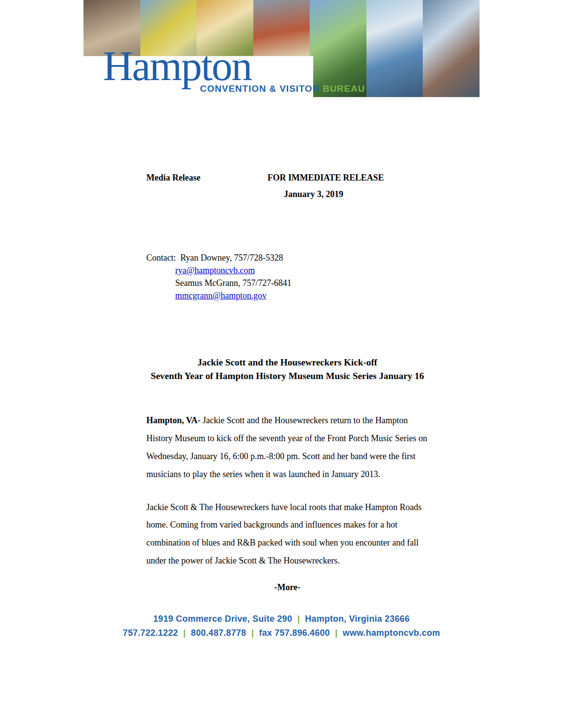Hampton CONVENTION & VISITOR BUREAU
Media Release FOR IMMEDIATE RELEASE
January 3, 2019
Contact: Ryan Downey, 757/728-5328
rya@hamptoncvb.com
Seamus McGrann, 757/727-6841
mmcgrann@hampton.gov
Jackie Scott and the Housewreckers Kick-off
Seventh Year of Hampton History Museum Music Series January 16
Hampton, VA- Jackie Scott and the Housewreckers return to the Hampton History Museum to kick off the seventh year of the Front Porch Music Series on Wednesday, January 16, 6:00 p.m.-8:00 pm. Scott and her band were the first musicians to play the series when it was launched in January 2013.
Jackie Scott & The Housewreckers have local roots that make Hampton Roads home. Coming from varied backgrounds and influences makes for a hot combination of blues and R&B packed with soul when you encounter and fall under the power of Jackie Scott & The Housewreckers.
-More-
1919 Commerce Drive, Suite 290 | Hampton, Virginia 23666
757.722.1222 | 800.487.8778 | fax 757.896.4600 | www.hamptoncvb.com